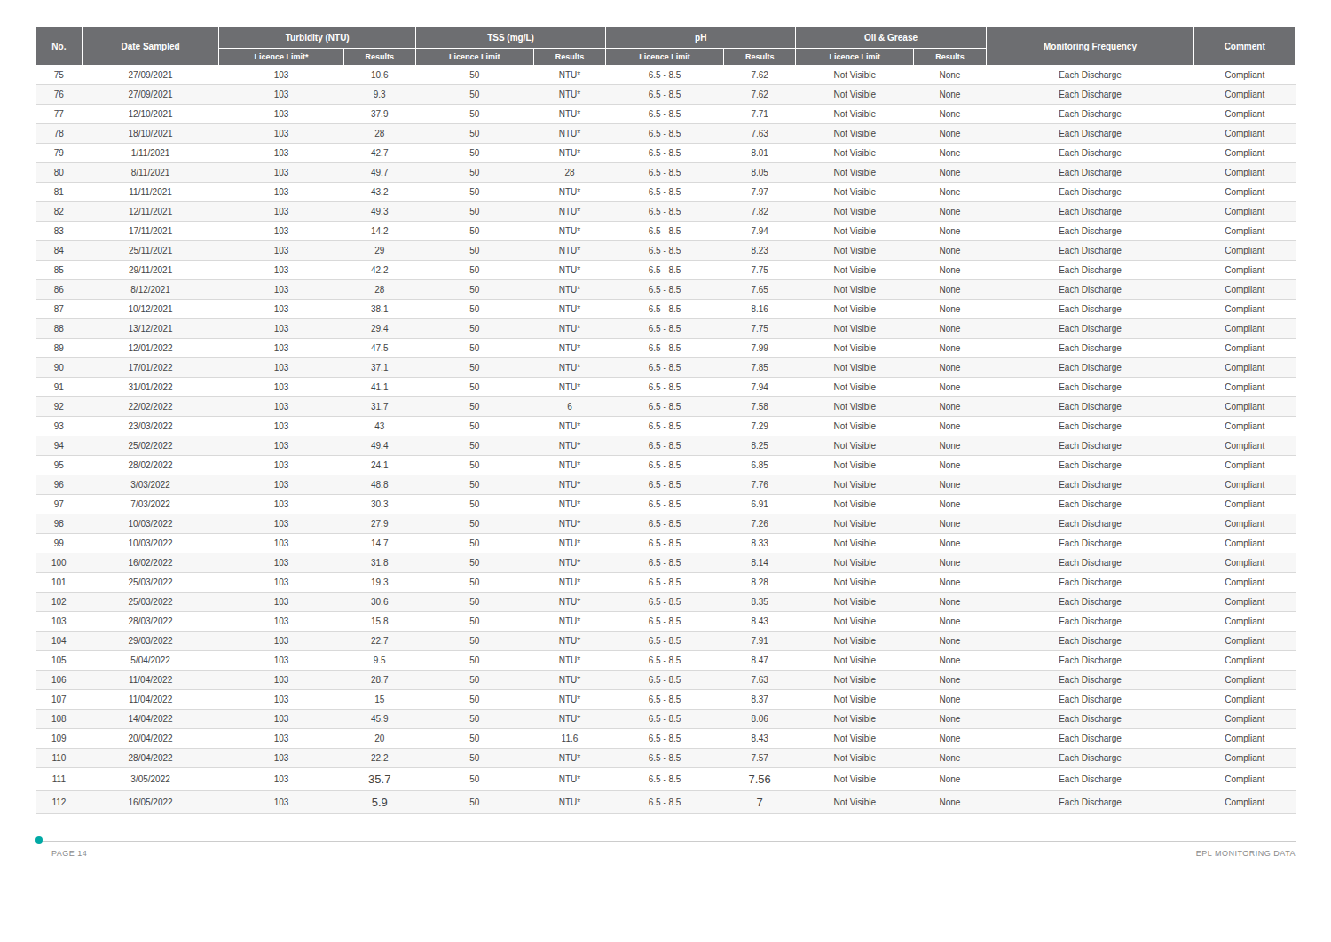| No. | Date Sampled | Turbidity (NTU) | TSS (mg/L) | pH | Oil & Grease | Monitoring Frequency | Comment |
| --- | --- | --- | --- | --- | --- | --- | --- |
| Licence Limit* | Results | Licence Limit | Results | Licence Limit | Results | Licence Limit | Results |
| 75 | 27/09/2021 | 103 | 10.6 | 50 | NTU* | 6.5 - 8.5 | 7.62 | Not Visible | None | Each Discharge | Compliant |
| 76 | 27/09/2021 | 103 | 9.3 | 50 | NTU* | 6.5 - 8.5 | 7.62 | Not Visible | None | Each Discharge | Compliant |
| 77 | 12/10/2021 | 103 | 37.9 | 50 | NTU* | 6.5 - 8.5 | 7.71 | Not Visible | None | Each Discharge | Compliant |
| 78 | 18/10/2021 | 103 | 28 | 50 | NTU* | 6.5 - 8.5 | 7.63 | Not Visible | None | Each Discharge | Compliant |
| 79 | 1/11/2021 | 103 | 42.7 | 50 | NTU* | 6.5 - 8.5 | 8.01 | Not Visible | None | Each Discharge | Compliant |
| 80 | 8/11/2021 | 103 | 49.7 | 50 | 28 | 6.5 - 8.5 | 8.05 | Not Visible | None | Each Discharge | Compliant |
| 81 | 11/11/2021 | 103 | 43.2 | 50 | NTU* | 6.5 - 8.5 | 7.97 | Not Visible | None | Each Discharge | Compliant |
| 82 | 12/11/2021 | 103 | 49.3 | 50 | NTU* | 6.5 - 8.5 | 7.82 | Not Visible | None | Each Discharge | Compliant |
| 83 | 17/11/2021 | 103 | 14.2 | 50 | NTU* | 6.5 - 8.5 | 7.94 | Not Visible | None | Each Discharge | Compliant |
| 84 | 25/11/2021 | 103 | 29 | 50 | NTU* | 6.5 - 8.5 | 8.23 | Not Visible | None | Each Discharge | Compliant |
| 85 | 29/11/2021 | 103 | 42.2 | 50 | NTU* | 6.5 - 8.5 | 7.75 | Not Visible | None | Each Discharge | Compliant |
| 86 | 8/12/2021 | 103 | 28 | 50 | NTU* | 6.5 - 8.5 | 7.65 | Not Visible | None | Each Discharge | Compliant |
| 87 | 10/12/2021 | 103 | 38.1 | 50 | NTU* | 6.5 - 8.5 | 8.16 | Not Visible | None | Each Discharge | Compliant |
| 88 | 13/12/2021 | 103 | 29.4 | 50 | NTU* | 6.5 - 8.5 | 7.75 | Not Visible | None | Each Discharge | Compliant |
| 89 | 12/01/2022 | 103 | 47.5 | 50 | NTU* | 6.5 - 8.5 | 7.99 | Not Visible | None | Each Discharge | Compliant |
| 90 | 17/01/2022 | 103 | 37.1 | 50 | NTU* | 6.5 - 8.5 | 7.85 | Not Visible | None | Each Discharge | Compliant |
| 91 | 31/01/2022 | 103 | 41.1 | 50 | NTU* | 6.5 - 8.5 | 7.94 | Not Visible | None | Each Discharge | Compliant |
| 92 | 22/02/2022 | 103 | 31.7 | 50 | 6 | 6.5 - 8.5 | 7.58 | Not Visible | None | Each Discharge | Compliant |
| 93 | 23/03/2022 | 103 | 43 | 50 | NTU* | 6.5 - 8.5 | 7.29 | Not Visible | None | Each Discharge | Compliant |
| 94 | 25/02/2022 | 103 | 49.4 | 50 | NTU* | 6.5 - 8.5 | 8.25 | Not Visible | None | Each Discharge | Compliant |
| 95 | 28/02/2022 | 103 | 24.1 | 50 | NTU* | 6.5 - 8.5 | 6.85 | Not Visible | None | Each Discharge | Compliant |
| 96 | 3/03/2022 | 103 | 48.8 | 50 | NTU* | 6.5 - 8.5 | 7.76 | Not Visible | None | Each Discharge | Compliant |
| 97 | 7/03/2022 | 103 | 30.3 | 50 | NTU* | 6.5 - 8.5 | 6.91 | Not Visible | None | Each Discharge | Compliant |
| 98 | 10/03/2022 | 103 | 27.9 | 50 | NTU* | 6.5 - 8.5 | 7.26 | Not Visible | None | Each Discharge | Compliant |
| 99 | 10/03/2022 | 103 | 14.7 | 50 | NTU* | 6.5 - 8.5 | 8.33 | Not Visible | None | Each Discharge | Compliant |
| 100 | 16/02/2022 | 103 | 31.8 | 50 | NTU* | 6.5 - 8.5 | 8.14 | Not Visible | None | Each Discharge | Compliant |
| 101 | 25/03/2022 | 103 | 19.3 | 50 | NTU* | 6.5 - 8.5 | 8.28 | Not Visible | None | Each Discharge | Compliant |
| 102 | 25/03/2022 | 103 | 30.6 | 50 | NTU* | 6.5 - 8.5 | 8.35 | Not Visible | None | Each Discharge | Compliant |
| 103 | 28/03/2022 | 103 | 15.8 | 50 | NTU* | 6.5 - 8.5 | 8.43 | Not Visible | None | Each Discharge | Compliant |
| 104 | 29/03/2022 | 103 | 22.7 | 50 | NTU* | 6.5 - 8.5 | 7.91 | Not Visible | None | Each Discharge | Compliant |
| 105 | 5/04/2022 | 103 | 9.5 | 50 | NTU* | 6.5 - 8.5 | 8.47 | Not Visible | None | Each Discharge | Compliant |
| 106 | 11/04/2022 | 103 | 28.7 | 50 | NTU* | 6.5 - 8.5 | 7.63 | Not Visible | None | Each Discharge | Compliant |
| 107 | 11/04/2022 | 103 | 15 | 50 | NTU* | 6.5 - 8.5 | 8.37 | Not Visible | None | Each Discharge | Compliant |
| 108 | 14/04/2022 | 103 | 45.9 | 50 | NTU* | 6.5 - 8.5 | 8.06 | Not Visible | None | Each Discharge | Compliant |
| 109 | 20/04/2022 | 103 | 20 | 50 | 11.6 | 6.5 - 8.5 | 8.43 | Not Visible | None | Each Discharge | Compliant |
| 110 | 28/04/2022 | 103 | 22.2 | 50 | NTU* | 6.5 - 8.5 | 7.57 | Not Visible | None | Each Discharge | Compliant |
| 111 | 3/05/2022 | 103 | 35.7 | 50 | NTU* | 6.5 - 8.5 | 7.56 | Not Visible | None | Each Discharge | Compliant |
| 112 | 16/05/2022 | 103 | 5.9 | 50 | NTU* | 6.5 - 8.5 | 7 | Not Visible | None | Each Discharge | Compliant |
PAGE 14
EPL MONITORING DATA